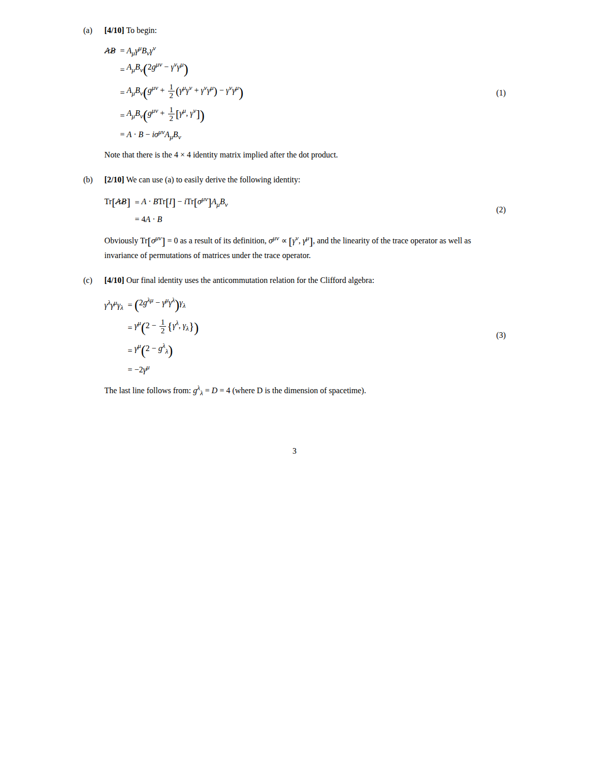[4/10] To begin:
| A B | = | A μ γ μ B ν γ ν |
| | = | A μ B ν ( 2 g μν − γ ν γ μ ) |
| | = | A μ B ν ( g μν + 1 2 ( γ μ γ ν + γ ν γ μ ) − γ ν γ μ ) |
| | = | A μ B ν ( g μν + 1 2 [ γ μ , γ ν ] ) |
| | = | A · B − iσ μν A μ B ν |
(1)
Note that there is the 4 × 4 identity matrix implied after the dot product.
[2/10] We can use (a) to easily derive the following identity:
| Tr [ A B ] | = | A · B Tr [ I ] − i Tr [ σ μν ] A μ B ν |
| | = | 4 A · B |
(2)
Obviously Tr[σμν] = 0 as a result of its definition, σμν ∝ [γν, γμ], and the linearity of the trace operator as well as invariance of permutations of matrices under the trace operator.
[4/10] Our final identity uses the anticommutation relation for the Clifford algebra:
| γ λ γ μ γ λ | = | ( 2 g λμ − γ μ γ λ ) γ λ |
| | = | γ μ ( 2 − 1 2 { γ λ , γ λ } ) |
| | = | γ μ ( 2 − g λ λ ) |
| | = | −2 γ μ |
(3)
The last line follows from: gλλ = D = 4 (where D is the dimension of spacetime).
3